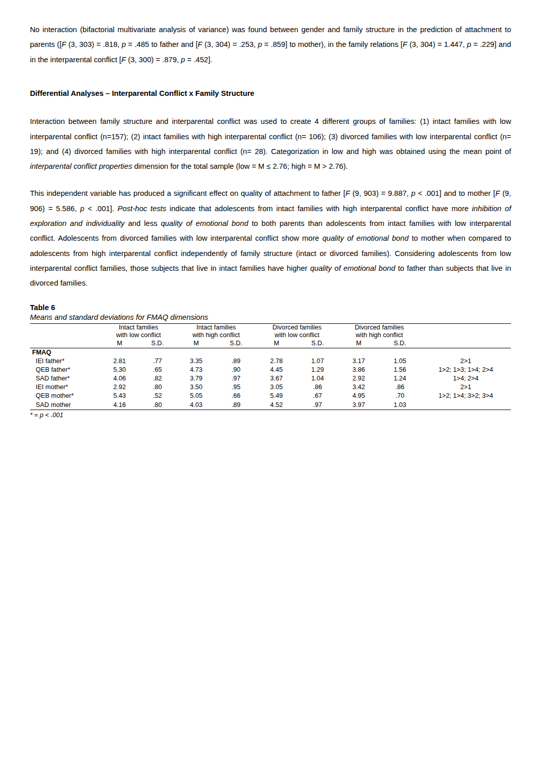No interaction (bifactorial multivariate analysis of variance) was found between gender and family structure in the prediction of attachment to parents ([F (3, 303) = .818, p = .485 to father and [F (3, 304) = .253, p = .859] to mother), in the family relations [F (3, 304) = 1.447, p = .229] and in the interparental conflict [F (3, 300) = .879, p = .452].
Differential Analyses – Interparental Conflict x Family Structure
Interaction between family structure and interparental conflict was used to create 4 different groups of families: (1) intact families with low interparental conflict (n=157); (2) intact families with high interparental conflict (n= 106); (3) divorced families with low interparental conflict (n= 19); and (4) divorced families with high interparental conflict (n= 28). Categorization in low and high was obtained using the mean point of interparental conflict properties dimension for the total sample (low = M ≤ 2.76; high = M > 2.76).
This independent variable has produced a significant effect on quality of attachment to father [F (9, 903) = 9.887, p < .001] and to mother [F (9, 906) = 5.586, p < .001]. Post-hoc tests indicate that adolescents from intact families with high interparental conflict have more inhibition of exploration and individuality and less quality of emotional bond to both parents than adolescents from intact families with low interparental conflict. Adolescents from divorced families with low interparental conflict show more quality of emotional bond to mother when compared to adolescents from high interparental conflict independently of family structure (intact or divorced families). Considering adolescents from low interparental conflict families, those subjects that live in intact families have higher quality of emotional bond to father than subjects that live in divorced families.
Table 6
Means and standard deviations for FMAQ dimensions
| | Intact families with low conflict | Intact families with high conflict | Divorced families with low conflict | Divorced families with high conflict | |
| --- | --- | --- | --- | --- | --- |
| | M | S.D. | M | S.D. | M | S.D. | M | S.D. | |
| FMAQ | | | | | | | | | |
| IEI father* | 2.81 | .77 | 3.35 | .89 | 2.78 | 1.07 | 3.17 | 1.05 | 2>1 |
| QEB father* | 5.30 | .65 | 4.73 | .90 | 4.45 | 1.29 | 3.86 | 1.56 | 1>2; 1>3; 1>4; 2>4 |
| SAD father* | 4.06 | .82 | 3.79 | .97 | 3.67 | 1.04 | 2.92 | 1.24 | 1>4; 2>4 |
| IEI mother* | 2.92 | .80 | 3.50 | .95 | 3.05 | .86 | 3.42 | .86 | 2>1 |
| QEB mother* | 5.43 | .52 | 5.05 | .66 | 5.49 | .67 | 4.95 | .70 | 1>2; 1>4; 3>2; 3>4 |
| SAD mother | 4.16 | .80 | 4.03 | .89 | 4.52 | .97 | 3.97 | 1.03 | |
* = p < .001